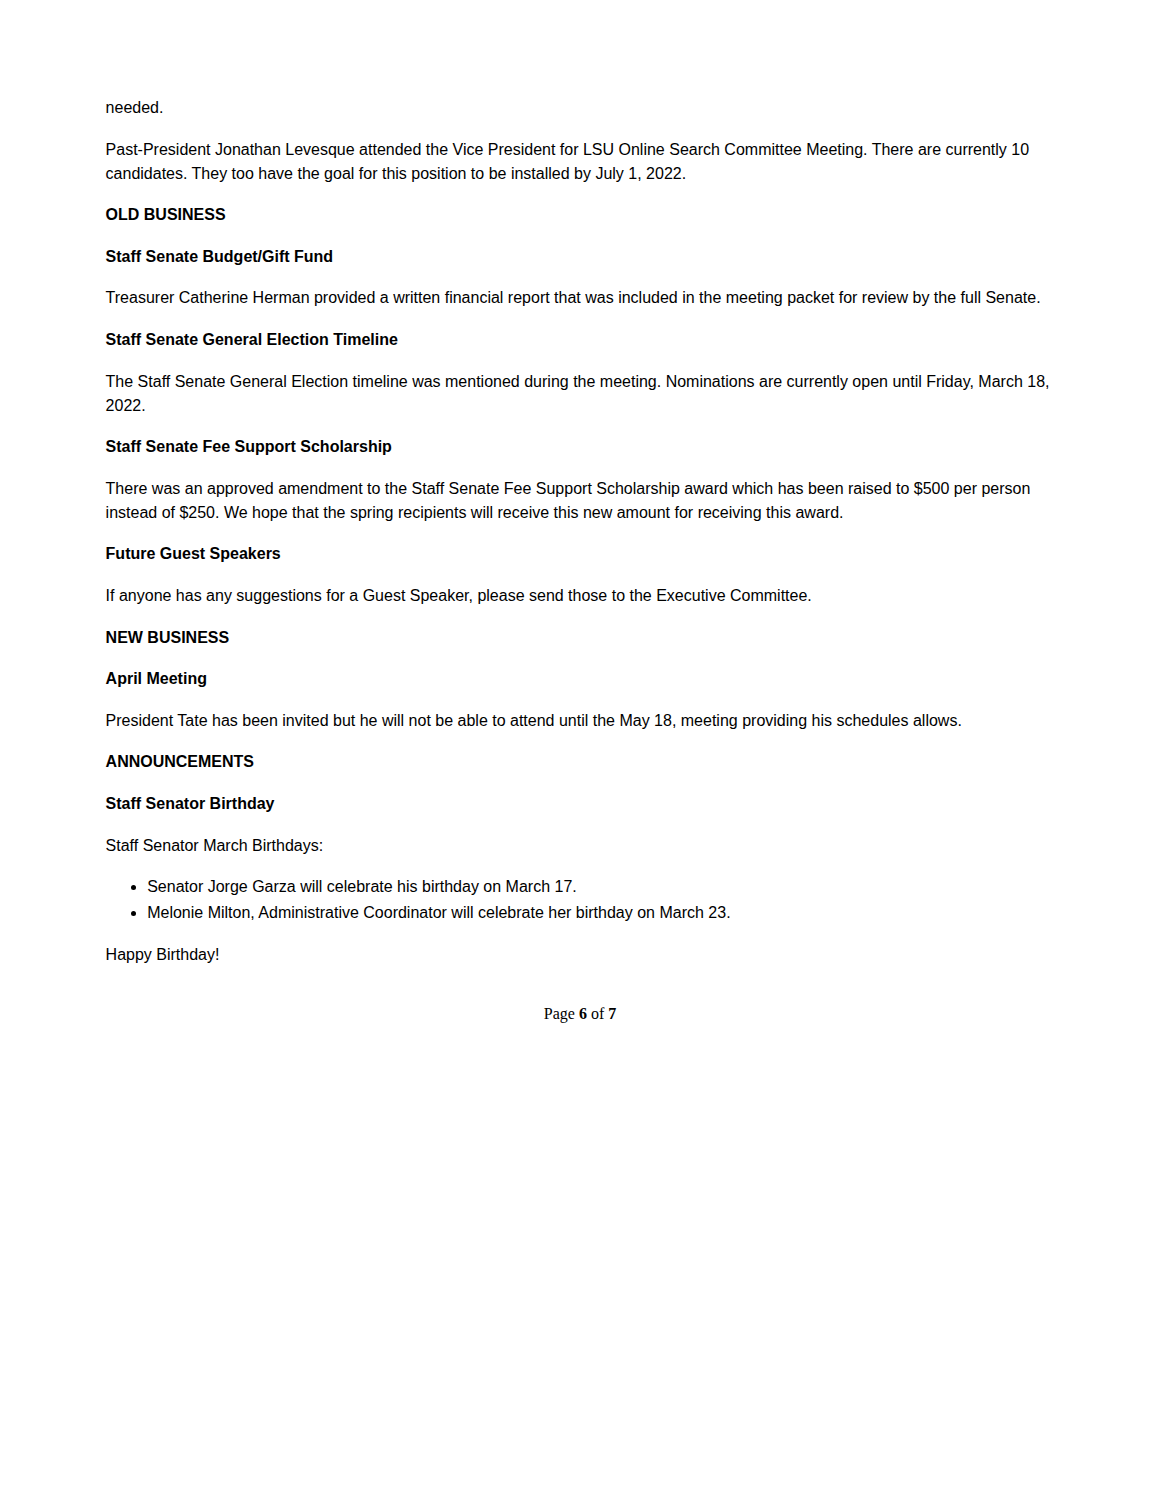needed.
Past-President Jonathan Levesque attended the Vice President for LSU Online Search Committee Meeting. There are currently 10 candidates. They too have the goal for this position to be installed by July 1, 2022.
OLD BUSINESS
Staff Senate Budget/Gift Fund
Treasurer Catherine Herman provided a written financial report that was included in the meeting packet for review by the full Senate.
Staff Senate General Election Timeline
The Staff Senate General Election timeline was mentioned during the meeting. Nominations are currently open until Friday, March 18, 2022.
Staff Senate Fee Support Scholarship
There was an approved amendment to the Staff Senate Fee Support Scholarship award which has been raised to $500 per person instead of $250. We hope that the spring recipients will receive this new amount for receiving this award.
Future Guest Speakers
If anyone has any suggestions for a Guest Speaker, please send those to the Executive Committee.
NEW BUSINESS
April Meeting
President Tate has been invited but he will not be able to attend until the May 18, meeting providing his schedules allows.
ANNOUNCEMENTS
Staff Senator Birthday
Staff Senator March Birthdays:
Senator Jorge Garza will celebrate his birthday on March 17.
Melonie Milton, Administrative Coordinator will celebrate her birthday on March 23.
Happy Birthday!
Page 6 of 7